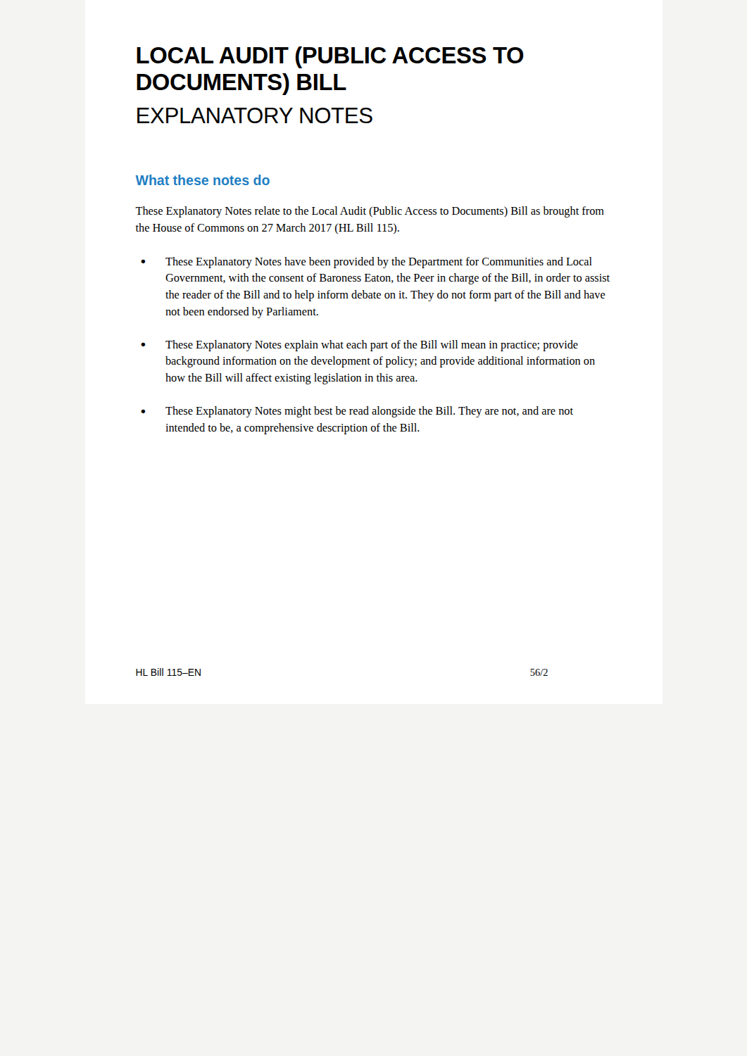LOCAL AUDIT (PUBLIC ACCESS TO DOCUMENTS) BILL
EXPLANATORY NOTES
What these notes do
These Explanatory Notes relate to the Local Audit (Public Access to Documents) Bill as brought from the House of Commons on 27 March 2017 (HL Bill 115).
These Explanatory Notes have been provided by the Department for Communities and Local Government, with the consent of Baroness Eaton, the Peer in charge of the Bill, in order to assist the reader of the Bill and to help inform debate on it. They do not form part of the Bill and have not been endorsed by Parliament.
These Explanatory Notes explain what each part of the Bill will mean in practice; provide background information on the development of policy; and provide additional information on how the Bill will affect existing legislation in this area.
These Explanatory Notes might best be read alongside the Bill. They are not, and are not intended to be, a comprehensive description of the Bill.
HL Bill 115–EN 56/2